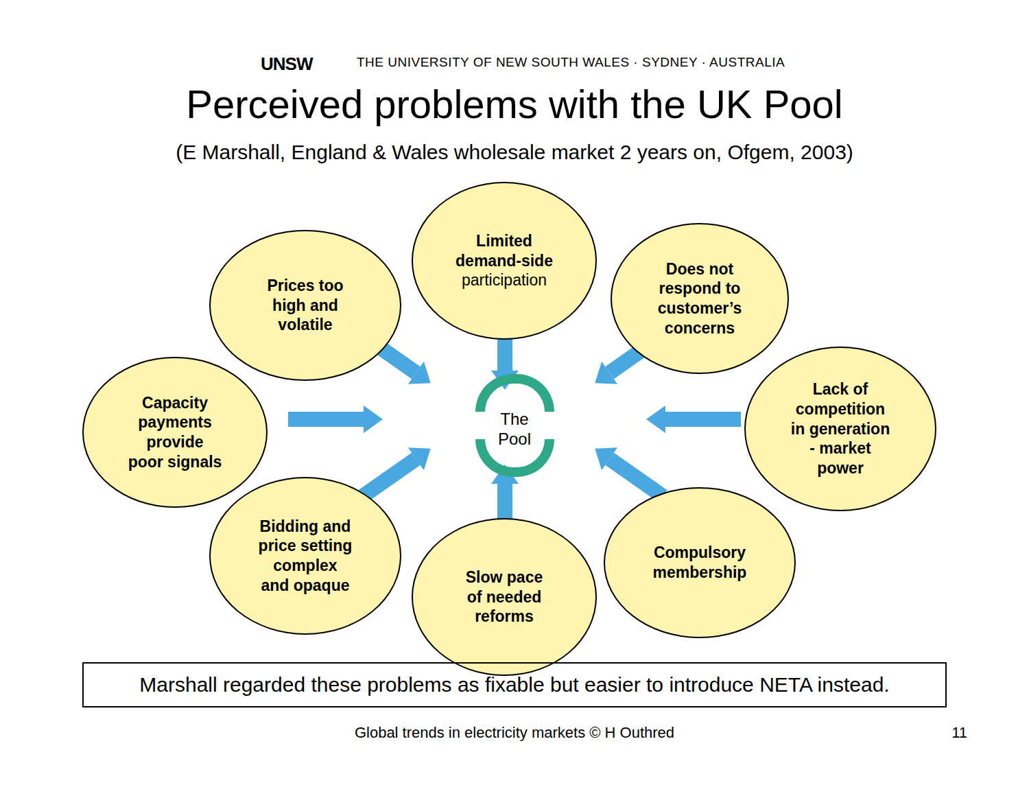UNSW
THE UNIVERSITY OF NEW SOUTH WALES · SYDNEY · AUSTRALIA
Perceived problems with the UK Pool
(E Marshall, England & Wales wholesale market 2 years on, Ofgem, 2003)
The
Pool
Limited
demand-side
participation
Prices too
high and
volatile
Does not
respond to
customer’s
concerns
Capacity
payments
provide
poor signals
Lack of
competition
in generation
- market
power
Bidding and
price setting
complex
and opaque
Slow pace
of needed
reforms
Compulsory
membership
Marshall regarded these problems as fixable but easier to introduce NETA instead.
Global trends in electricity markets © H Outhred
11